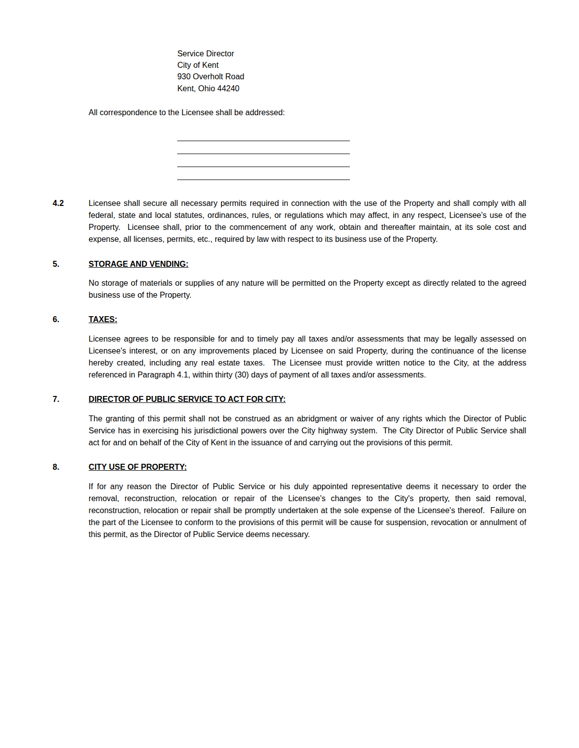Service Director
City of Kent
930 Overholt Road
Kent, Ohio 44240
All correspondence to the Licensee shall be addressed:
4.2
Licensee shall secure all necessary permits required in connection with the use of the Property and shall comply with all federal, state and local statutes, ordinances, rules, or regulations which may affect, in any respect, Licensee's use of the Property. Licensee shall, prior to the commencement of any work, obtain and thereafter maintain, at its sole cost and expense, all licenses, permits, etc., required by law with respect to its business use of the Property.
5.
STORAGE AND VENDING:
No storage of materials or supplies of any nature will be permitted on the Property except as directly related to the agreed business use of the Property.
6.
TAXES:
Licensee agrees to be responsible for and to timely pay all taxes and/or assessments that may be legally assessed on Licensee's interest, or on any improvements placed by Licensee on said Property, during the continuance of the license hereby created, including any real estate taxes. The Licensee must provide written notice to the City, at the address referenced in Paragraph 4.1, within thirty (30) days of payment of all taxes and/or assessments.
7.
DIRECTOR OF PUBLIC SERVICE TO ACT FOR CITY:
The granting of this permit shall not be construed as an abridgment or waiver of any rights which the Director of Public Service has in exercising his jurisdictional powers over the City highway system. The City Director of Public Service shall act for and on behalf of the City of Kent in the issuance of and carrying out the provisions of this permit.
8.
CITY USE OF PROPERTY:
If for any reason the Director of Public Service or his duly appointed representative deems it necessary to order the removal, reconstruction, relocation or repair of the Licensee's changes to the City's property, then said removal, reconstruction, relocation or repair shall be promptly undertaken at the sole expense of the Licensee's thereof. Failure on the part of the Licensee to conform to the provisions of this permit will be cause for suspension, revocation or annulment of this permit, as the Director of Public Service deems necessary.